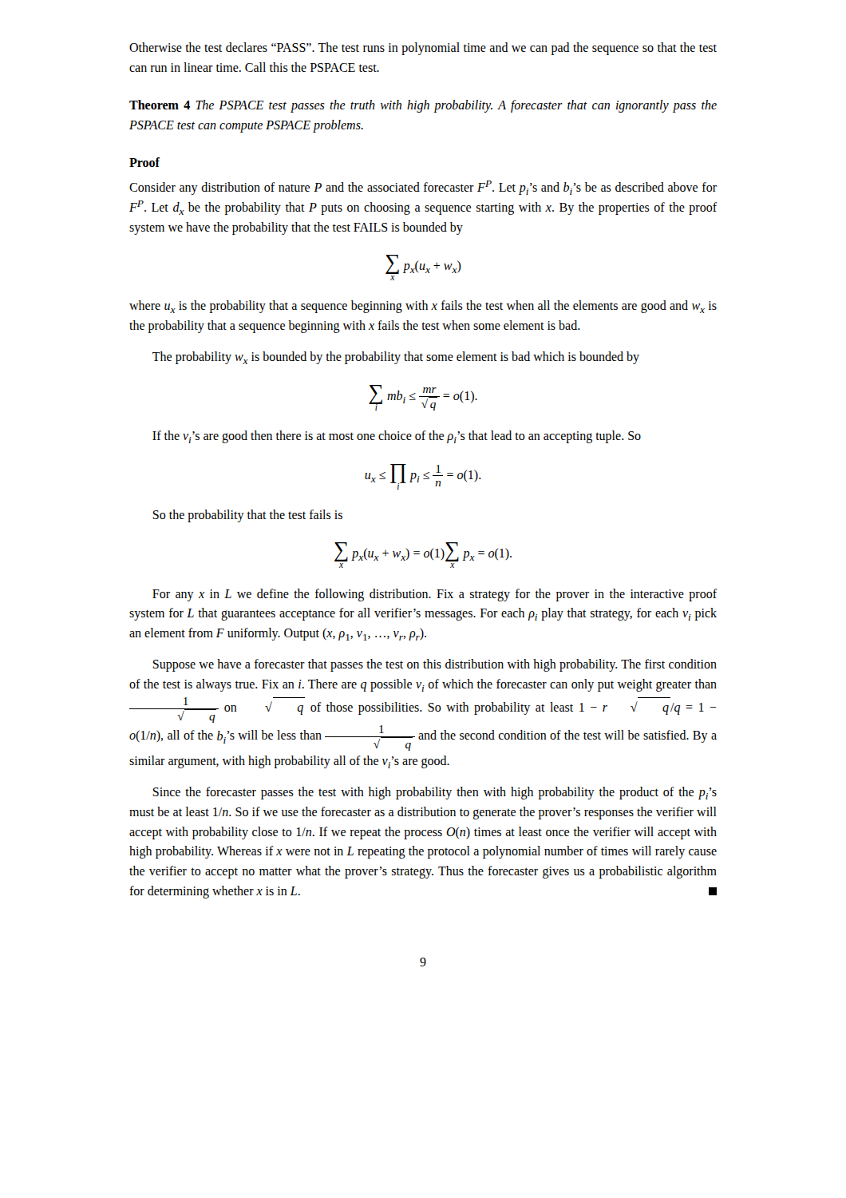Otherwise the test declares “PASS”. The test runs in polynomial time and we can pad the sequence so that the test can run in linear time. Call this the PSPACE test.
Theorem 4 The PSPACE test passes the truth with high probability. A forecaster that can ignorantly pass the PSPACE test can compute PSPACE problems.
Proof
Consider any distribution of nature P and the associated forecaster FP. Let pi’s and bi’s be as described above for FP. Let dx be the probability that P puts on choosing a sequence starting with x. By the properties of the proof system we have the probability that the test FAILS is bounded by
∑x px(ux + wx)
where ux is the probability that a sequence beginning with x fails the test when all the elements are good and wx is the probability that a sequence beginning with x fails the test when some element is bad.
The probability wx is bounded by the probability that some element is bad which is bounded by
∑i mbi ≤ mr√q = o(1).
If the vi’s are good then there is at most one choice of the ρi’s that lead to an accepting tuple. So
ux ≤ ∏i pi ≤ 1 n = o(1).
So the probability that the test fails is
∑x px(ux + wx) = o(1)∑x px = o(1).
For any x in L we define the following distribution. Fix a strategy for the prover in the interactive proof system for L that guarantees acceptance for all verifier’s messages. For each ρi play that strategy, for each vi pick an element from F uniformly. Output (x, ρ1, v1, …, vr, ρr).
Suppose we have a forecaster that passes the test on this distribution with high probability. The first condition of the test is always true. Fix an i. There are q possible vi of which the forecaster can only put weight greater than 1√q on √q of those possibilities. So with probability at least 1 − r√q/q = 1 − o(1/n), all of the bi’s will be less than 1√q and the second condition of the test will be satisfied. By a similar argument, with high probability all of the vi’s are good.
Since the forecaster passes the test with high probability then with high probability the product of the pi’s must be at least 1/n. So if we use the forecaster as a distribution to generate the prover’s responses the verifier will accept with probability close to 1/n. If we repeat the process O(n) times at least once the verifier will accept with high probability. Whereas if x were not in L repeating the protocol a polynomial number of times will rarely cause the verifier to accept no matter what the prover’s strategy. Thus the forecaster gives us a probabilistic algorithm for determining whether x is in L.
9